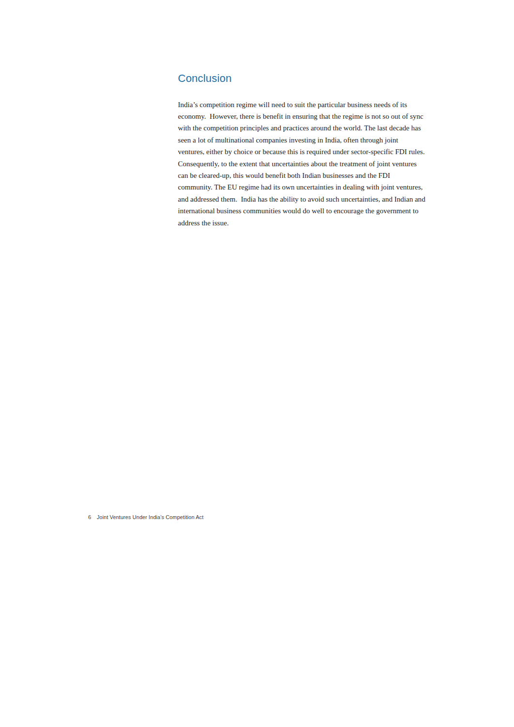Conclusion
India’s competition regime will need to suit the particular business needs of its economy. However, there is benefit in ensuring that the regime is not so out of sync with the competition principles and practices around the world. The last decade has seen a lot of multinational companies investing in India, often through joint ventures, either by choice or because this is required under sector-specific FDI rules. Consequently, to the extent that uncertainties about the treatment of joint ventures can be cleared-up, this would benefit both Indian businesses and the FDI community. The EU regime had its own uncertainties in dealing with joint ventures, and addressed them. India has the ability to avoid such uncertainties, and Indian and international business communities would do well to encourage the government to address the issue.
6 Joint Ventures Under India’s Competition Act